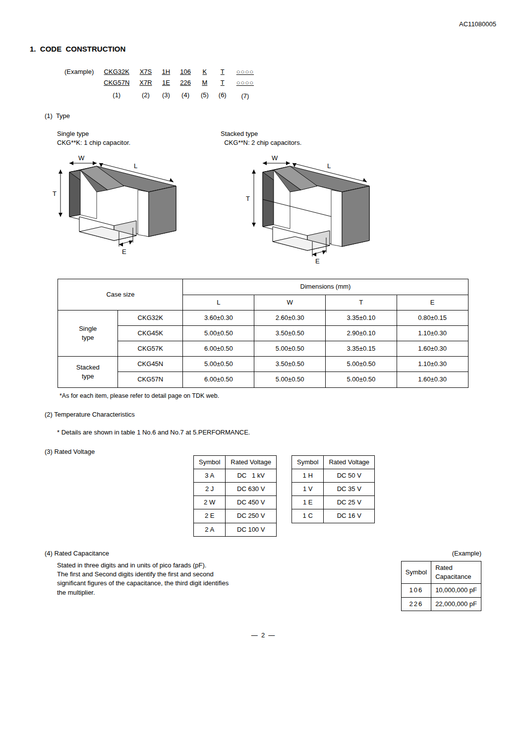AC11080005
1. CODE CONSTRUCTION
| (Example) | CKG32K | X7S | 1H | 106 | K | T | ○○○○ |
| | CKG57N | X7R | 1E | 226 | M | T | ○○○○ |
| | (1) | (2) | (3) | (4) | (5) | (6) | (7) |
(1) Type
Single type
CKG**K: 1 chip capacitor.
Stacked type
CKG**N: 2 chip capacitors.
W L T E W L T E
| Case size | Dimensions (mm) |
| --- | --- |
| L | W | T | E |
| Single type | CKG32K | 3.60±0.30 | 2.60±0.30 | 3.35±0.10 | 0.80±0.15 |
| CKG45K | 5.00±0.50 | 3.50±0.50 | 2.90±0.10 | 1.10±0.30 |
| CKG57K | 6.00±0.50 | 5.00±0.50 | 3.35±0.15 | 1.60±0.30 |
| Stacked type | CKG45N | 5.00±0.50 | 3.50±0.50 | 5.00±0.50 | 1.10±0.30 |
| CKG57N | 6.00±0.50 | 5.00±0.50 | 5.00±0.50 | 1.60±0.30 |
*As for each item, please refer to detail page on TDK web.
(2) Temperature Characteristics
* Details are shown in table 1 No.6 and No.7 at 5.PERFORMANCE.
(3) Rated Voltage
| Symbol | Rated Voltage |
| --- | --- |
| 3 A | DC 1 kV |
| 2 J | DC 630 V |
| 2 W | DC 450 V |
| 2 E | DC 250 V |
| 2 A | DC 100 V |
| Symbol | Rated Voltage |
| --- | --- |
| 1 H | DC 50 V |
| 1 V | DC 35 V |
| 1 E | DC 25 V |
| 1 C | DC 16 V |
(4) Rated Capacitance
(Example)
Stated in three digits and in units of pico farads (pF).
The first and Second digits identify the first and second
significant figures of the capacitance, the third digit identifies
the multiplier.
| Symbol | Rated Capacitance |
| --- | --- |
| 106 | 10,000,000 pF |
| 226 | 22,000,000 pF |
— 2 —